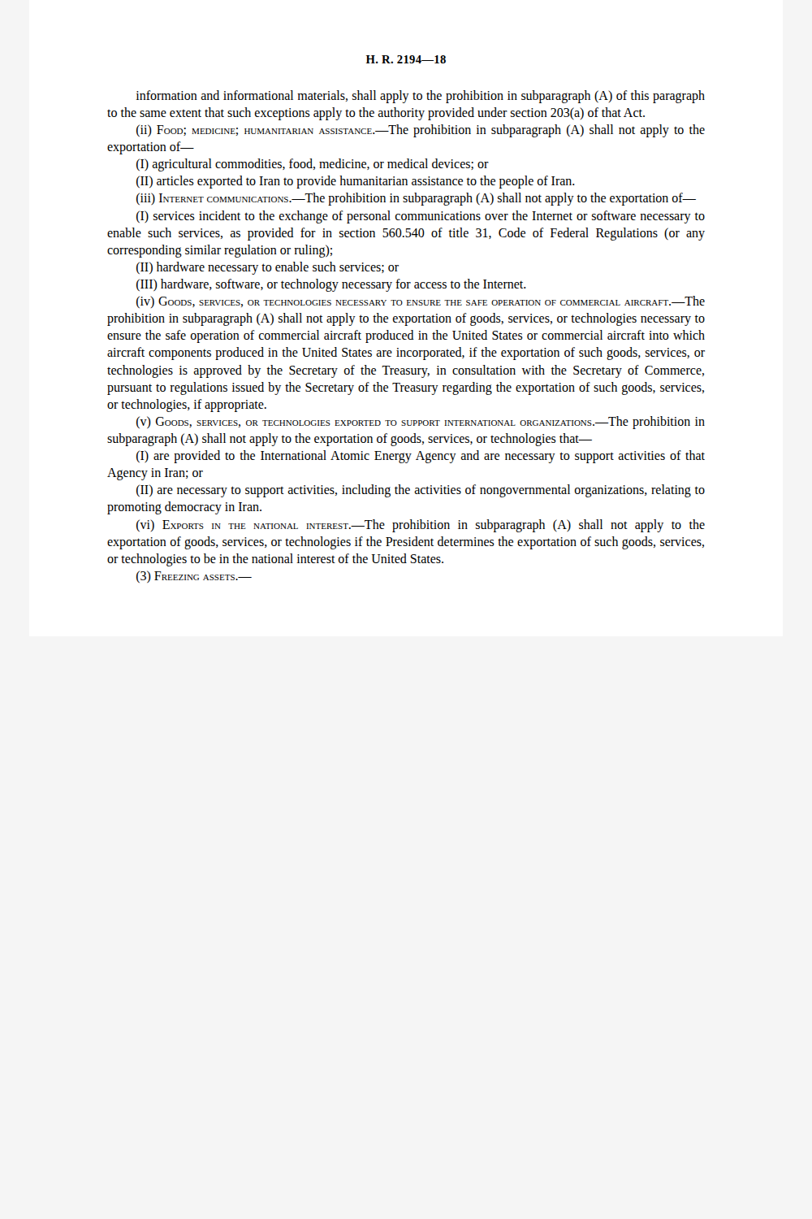H. R. 2194—18
information and informational materials, shall apply to the prohibition in subparagraph (A) of this paragraph to the same extent that such exceptions apply to the authority provided under section 203(a) of that Act.
(ii) Food; medicine; humanitarian assistance.—The prohibition in subparagraph (A) shall not apply to the exportation of—
(I) agricultural commodities, food, medicine, or medical devices; or
(II) articles exported to Iran to provide humanitarian assistance to the people of Iran.
(iii) Internet communications.—The prohibition in subparagraph (A) shall not apply to the exportation of—
(I) services incident to the exchange of personal communications over the Internet or software necessary to enable such services, as provided for in section 560.540 of title 31, Code of Federal Regulations (or any corresponding similar regulation or ruling);
(II) hardware necessary to enable such services; or
(III) hardware, software, or technology necessary for access to the Internet.
(iv) Goods, services, or technologies necessary to ensure the safe operation of commercial aircraft.—The prohibition in subparagraph (A) shall not apply to the exportation of goods, services, or technologies necessary to ensure the safe operation of commercial aircraft produced in the United States or commercial aircraft into which aircraft components produced in the United States are incorporated, if the exportation of such goods, services, or technologies is approved by the Secretary of the Treasury, in consultation with the Secretary of Commerce, pursuant to regulations issued by the Secretary of the Treasury regarding the exportation of such goods, services, or technologies, if appropriate.
(v) Goods, services, or technologies exported to support international organizations.—The prohibition in subparagraph (A) shall not apply to the exportation of goods, services, or technologies that—
(I) are provided to the International Atomic Energy Agency and are necessary to support activities of that Agency in Iran; or
(II) are necessary to support activities, including the activities of nongovernmental organizations, relating to promoting democracy in Iran.
(vi) Exports in the national interest.—The prohibition in subparagraph (A) shall not apply to the exportation of goods, services, or technologies if the President determines the exportation of such goods, services, or technologies to be in the national interest of the United States.
(3) Freezing assets.—